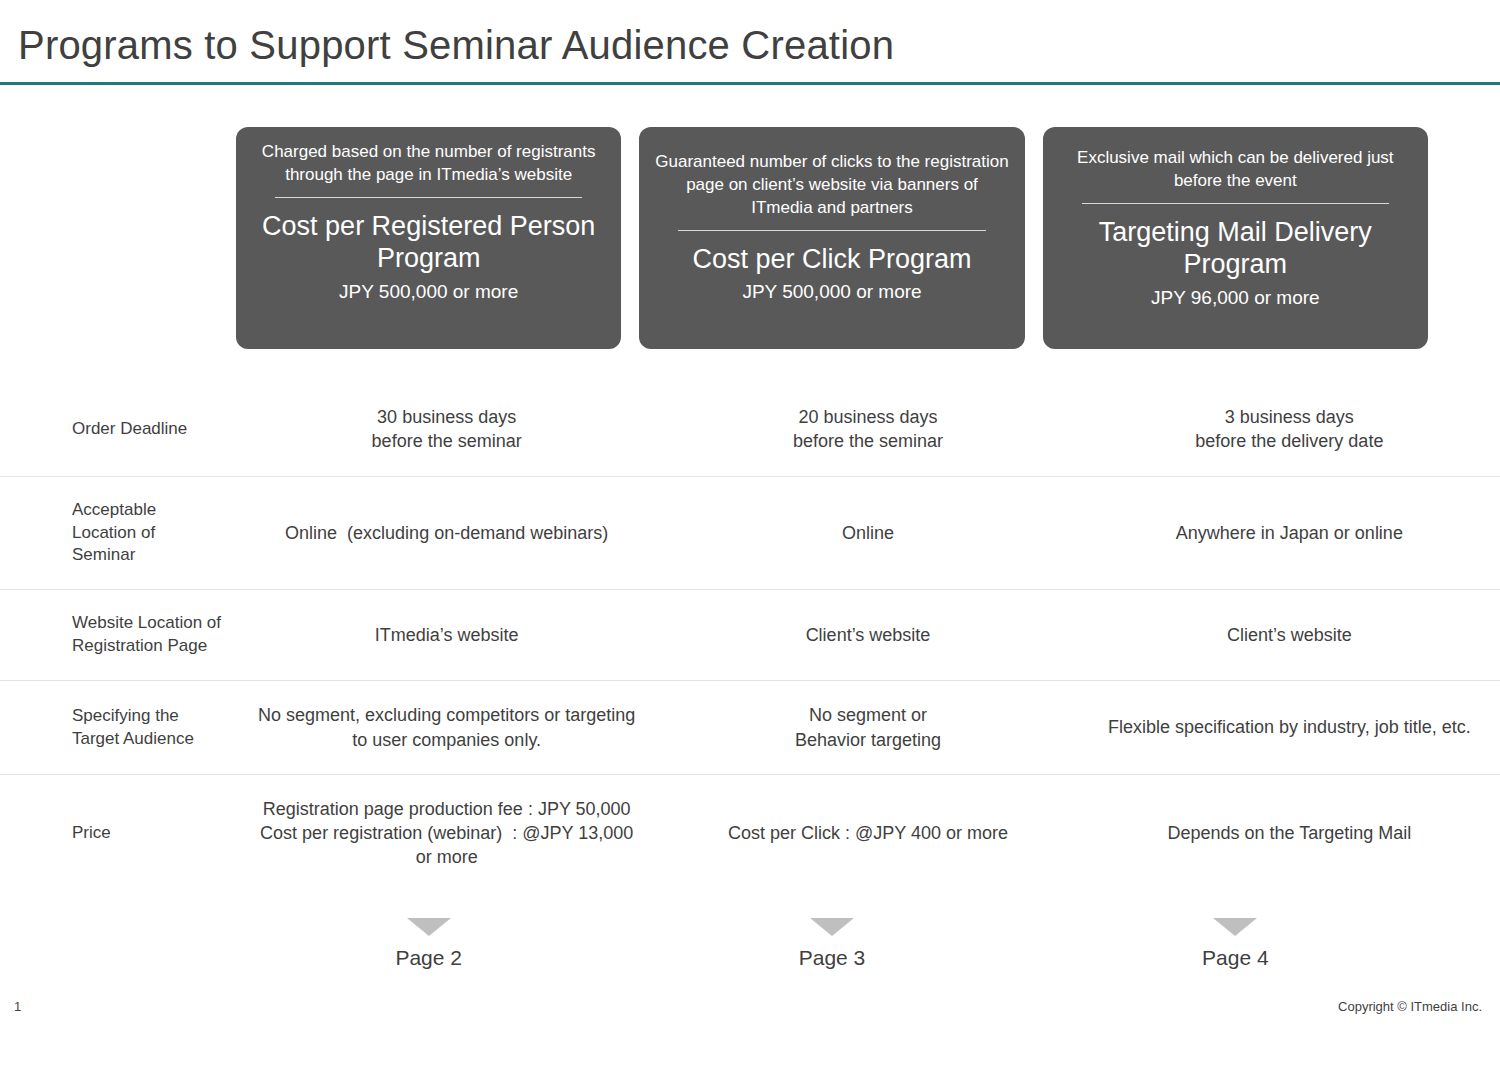Programs to Support Seminar Audience Creation
Charged based on the number of registrants through the page in ITmedia’s website
Cost per Registered Person Program
JPY 500,000 or more
Guaranteed number of clicks to the registration page on client’s website via banners of ITmedia and partners
Cost per Click Program
JPY 500,000 or more
Exclusive mail which can be delivered just before the event
Targeting Mail Delivery Program
JPY 96,000 or more
| Order Deadline | 30 business days before the seminar | 20 business days before the seminar | 3 business days before the delivery date |
| Acceptable Location of Seminar | Online (excluding on-demand webinars) | Online | Anywhere in Japan or online |
| Website Location of Registration Page | ITmedia’s website | Client’s website | Client’s website |
| Specifying the Target Audience | No segment, excluding competitors or targeting to user companies only. | No segment or Behavior targeting | Flexible specification by industry, job title, etc. |
| Price | Registration page production fee : JPY 50,000 Cost per registration (webinar) : @JPY 13,000 or more | Cost per Click : @JPY 400 or more | Depends on the Targeting Mail |
Page 2
Page 3
Page 4
1
Copyright © ITmedia Inc.